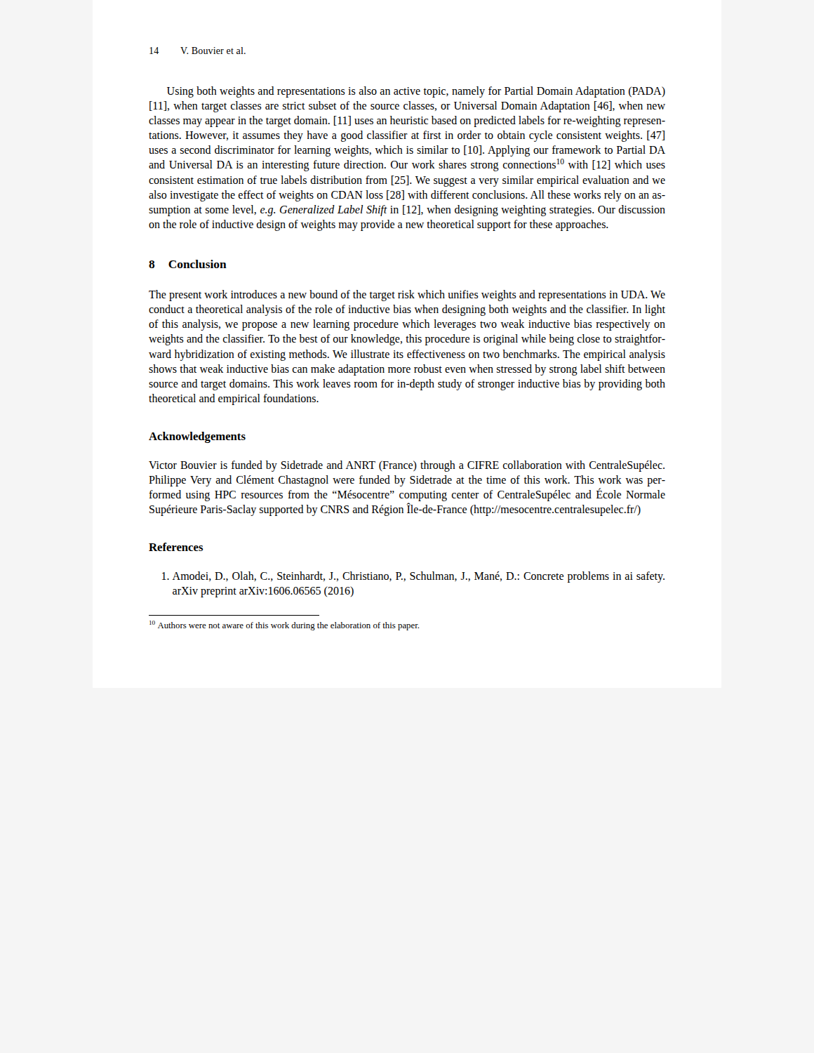14 V. Bouvier et al.
Using both weights and representations is also an active topic, namely for Partial Domain Adaptation (PADA) [11], when target classes are strict subset of the source classes, or Universal Domain Adaptation [46], when new classes may appear in the target domain. [11] uses an heuristic based on predicted labels for re-weighting representations. However, it assumes they have a good classifier at first in order to obtain cycle consistent weights. [47] uses a second discriminator for learning weights, which is similar to [10]. Applying our framework to Partial DA and Universal DA is an interesting future direction. Our work shares strong connections10 with [12] which uses consistent estimation of true labels distribution from [25]. We suggest a very similar empirical evaluation and we also investigate the effect of weights on CDAN loss [28] with different conclusions. All these works rely on an assumption at some level, e.g. Generalized Label Shift in [12], when designing weighting strategies. Our discussion on the role of inductive design of weights may provide a new theoretical support for these approaches.
8 Conclusion
The present work introduces a new bound of the target risk which unifies weights and representations in UDA. We conduct a theoretical analysis of the role of inductive bias when designing both weights and the classifier. In light of this analysis, we propose a new learning procedure which leverages two weak inductive bias respectively on weights and the classifier. To the best of our knowledge, this procedure is original while being close to straightforward hybridization of existing methods. We illustrate its effectiveness on two benchmarks. The empirical analysis shows that weak inductive bias can make adaptation more robust even when stressed by strong label shift between source and target domains. This work leaves room for in-depth study of stronger inductive bias by providing both theoretical and empirical foundations.
Acknowledgements
Victor Bouvier is funded by Sidetrade and ANRT (France) through a CIFRE collaboration with CentraleSupélec. Philippe Very and Clément Chastagnol were funded by Sidetrade at the time of this work. This work was performed using HPC resources from the “Mésocentre” computing center of CentraleSupélec and École Normale Supérieure Paris-Saclay supported by CNRS and Région Île-de-France (http://mesocentre.centralesupelec.fr/)
References
Amodei, D., Olah, C., Steinhardt, J., Christiano, P., Schulman, J., Mané, D.: Concrete problems in ai safety. arXiv preprint arXiv:1606.06565 (2016)
10Authors were not aware of this work during the elaboration of this paper.